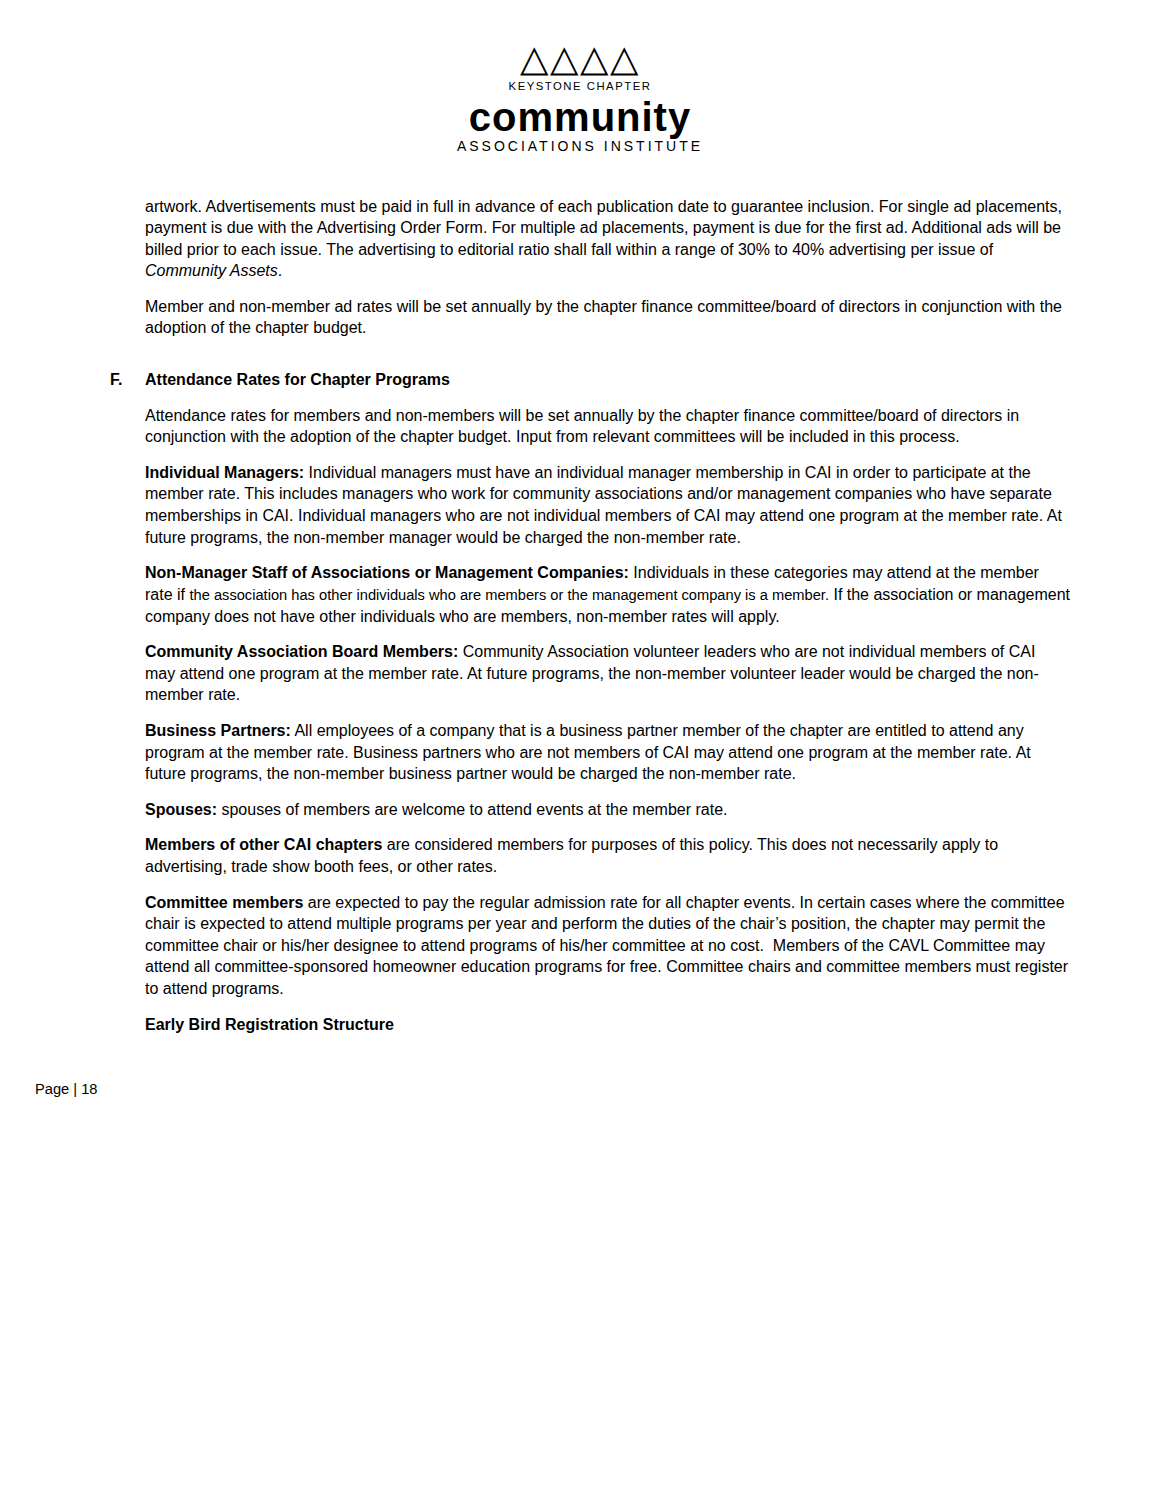△△△△
KEYSTONE CHAPTER
community
ASSOCIATIONS INSTITUTE
artwork. Advertisements must be paid in full in advance of each publication date to guarantee inclusion. For single ad placements, payment is due with the Advertising Order Form. For multiple ad placements, payment is due for the first ad. Additional ads will be billed prior to each issue. The advertising to editorial ratio shall fall within a range of 30% to 40% advertising per issue of Community Assets.
Member and non-member ad rates will be set annually by the chapter finance committee/board of directors in conjunction with the adoption of the chapter budget.
F. Attendance Rates for Chapter Programs
Attendance rates for members and non-members will be set annually by the chapter finance committee/board of directors in conjunction with the adoption of the chapter budget. Input from relevant committees will be included in this process.
Individual Managers: Individual managers must have an individual manager membership in CAI in order to participate at the member rate. This includes managers who work for community associations and/or management companies who have separate memberships in CAI. Individual managers who are not individual members of CAI may attend one program at the member rate. At future programs, the non-member manager would be charged the non-member rate.
Non-Manager Staff of Associations or Management Companies: Individuals in these categories may attend at the member rate if the association has other individuals who are members or the management company is a member. If the association or management company does not have other individuals who are members, non-member rates will apply.
Community Association Board Members: Community Association volunteer leaders who are not individual members of CAI may attend one program at the member rate. At future programs, the non-member volunteer leader would be charged the non-member rate.
Business Partners: All employees of a company that is a business partner member of the chapter are entitled to attend any program at the member rate. Business partners who are not members of CAI may attend one program at the member rate. At future programs, the non-member business partner would be charged the non-member rate.
Spouses: spouses of members are welcome to attend events at the member rate.
Members of other CAI chapters are considered members for purposes of this policy. This does not necessarily apply to advertising, trade show booth fees, or other rates.
Committee members are expected to pay the regular admission rate for all chapter events. In certain cases where the committee chair is expected to attend multiple programs per year and perform the duties of the chair’s position, the chapter may permit the committee chair or his/her designee to attend programs of his/her committee at no cost. Members of the CAVL Committee may attend all committee-sponsored homeowner education programs for free. Committee chairs and committee members must register to attend programs.
Early Bird Registration Structure
Page | 18